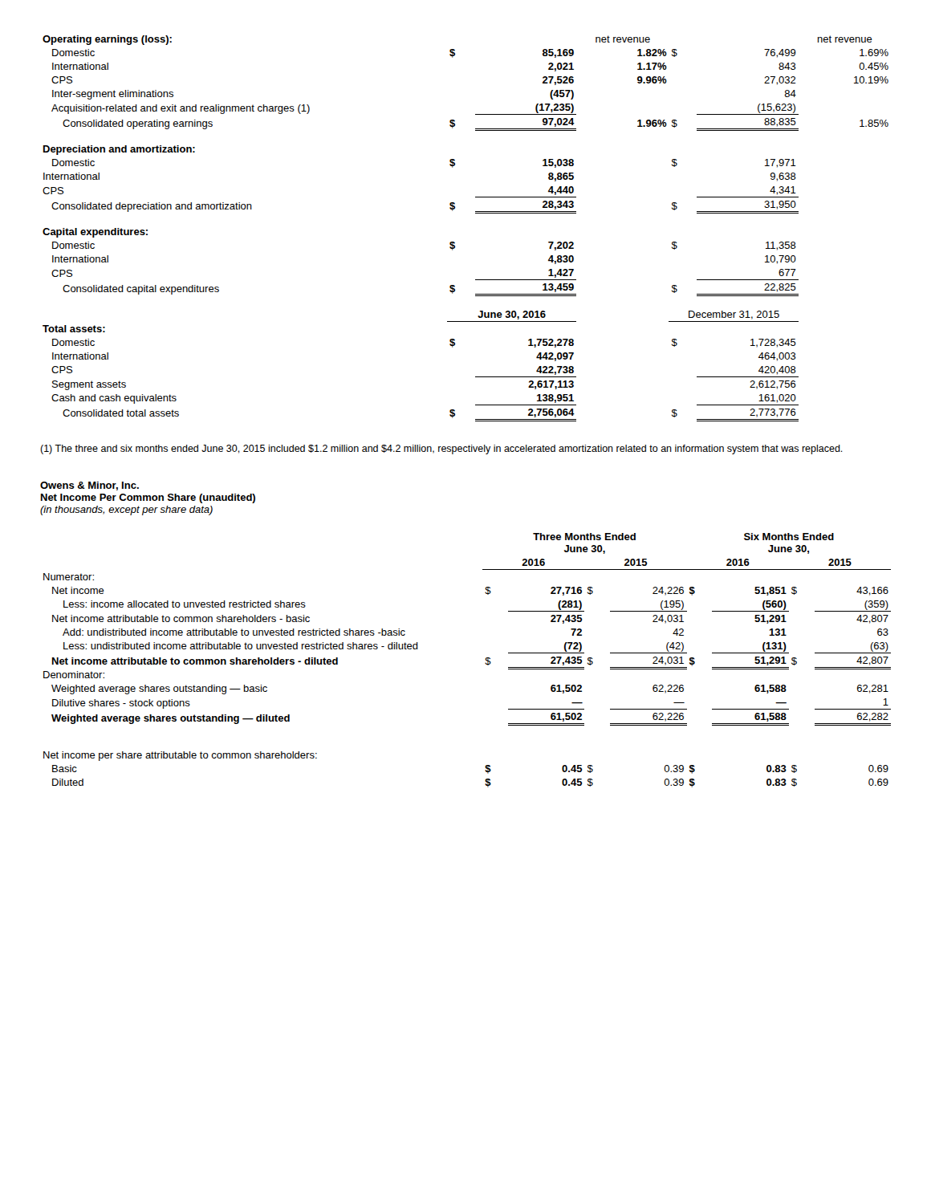| Operating earnings (loss): | | | net revenue | | | net revenue |
| Domestic | $ | 85,169 | 1.82% | $ | 76,499 | 1.69% |
| International | | 2,021 | 1.17% | | 843 | 0.45% |
| CPS | | 27,526 | 9.96% | | 27,032 | 10.19% |
| Inter-segment eliminations | | (457) | | | 84 | |
| Acquisition-related and exit and realignment charges (1) | | (17,235) | | | (15,623) | |
| Consolidated operating earnings | $ | 97,024 | 1.96% | $ | 88,835 | 1.85% |
| Depreciation and amortization: | |
| Domestic | $ | 15,038 | | $ | 17,971 | |
| International | | 8,865 | | | 9,638 | |
| CPS | | 4,440 | | | 4,341 | |
| Consolidated depreciation and amortization | $ | 28,343 | | $ | 31,950 | |
| Capital expenditures: | |
| Domestic | $ | 7,202 | | $ | 11,358 | |
| International | | 4,830 | | | 10,790 | |
| CPS | | 1,427 | | | 677 | |
| Consolidated capital expenditures | $ | 13,459 | | $ | 22,825 | |
| | June 30, 2016 | | December 31, 2015 | |
| Total assets: | |
| Domestic | $ | 1,752,278 | | $ | 1,728,345 | |
| International | | 442,097 | | | 464,003 | |
| CPS | | 422,738 | | | 420,408 | |
| Segment assets | | 2,617,113 | | | 2,612,756 | |
| Cash and cash equivalents | | 138,951 | | | 161,020 | |
| Consolidated total assets | $ | 2,756,064 | | $ | 2,773,776 | |
(1) The three and six months ended June 30, 2015 included $1.2 million and $4.2 million, respectively in accelerated amortization related to an information system that was replaced.
Owens & Minor, Inc.
Net Income Per Common Share (unaudited)
(in thousands, except per share data)
| | Three Months Ended June 30, | Six Months Ended June 30, |
| | 2016 | 2015 | 2016 | 2015 |
| Numerator: | |
| Net income | $ | 27,716 | $ | 24,226 | $ | 51,851 | $ | 43,166 |
| Less: income allocated to unvested restricted shares | | (281) | | (195) | | (560) | | (359) |
| Net income attributable to common shareholders - basic | | 27,435 | | 24,031 | | 51,291 | | 42,807 |
| Add: undistributed income attributable to unvested restricted shares -basic | | 72 | | 42 | | 131 | | 63 |
| Less: undistributed income attributable to unvested restricted shares - diluted | | (72) | | (42) | | (131) | | (63) |
| Net income attributable to common shareholders - diluted | $ | 27,435 | $ | 24,031 | $ | 51,291 | $ | 42,807 |
| Denominator: | |
| Weighted average shares outstanding — basic | | 61,502 | | 62,226 | | 61,588 | | 62,281 |
| Dilutive shares - stock options | | — | | — | | — | | 1 |
| Weighted average shares outstanding — diluted | | 61,502 | | 62,226 | | 61,588 | | 62,282 |
| Net income per share attributable to common shareholders: | |
| Basic | $ | 0.45 | $ | 0.39 | $ | 0.83 | $ | 0.69 |
| Diluted | $ | 0.45 | $ | 0.39 | $ | 0.83 | $ | 0.69 |